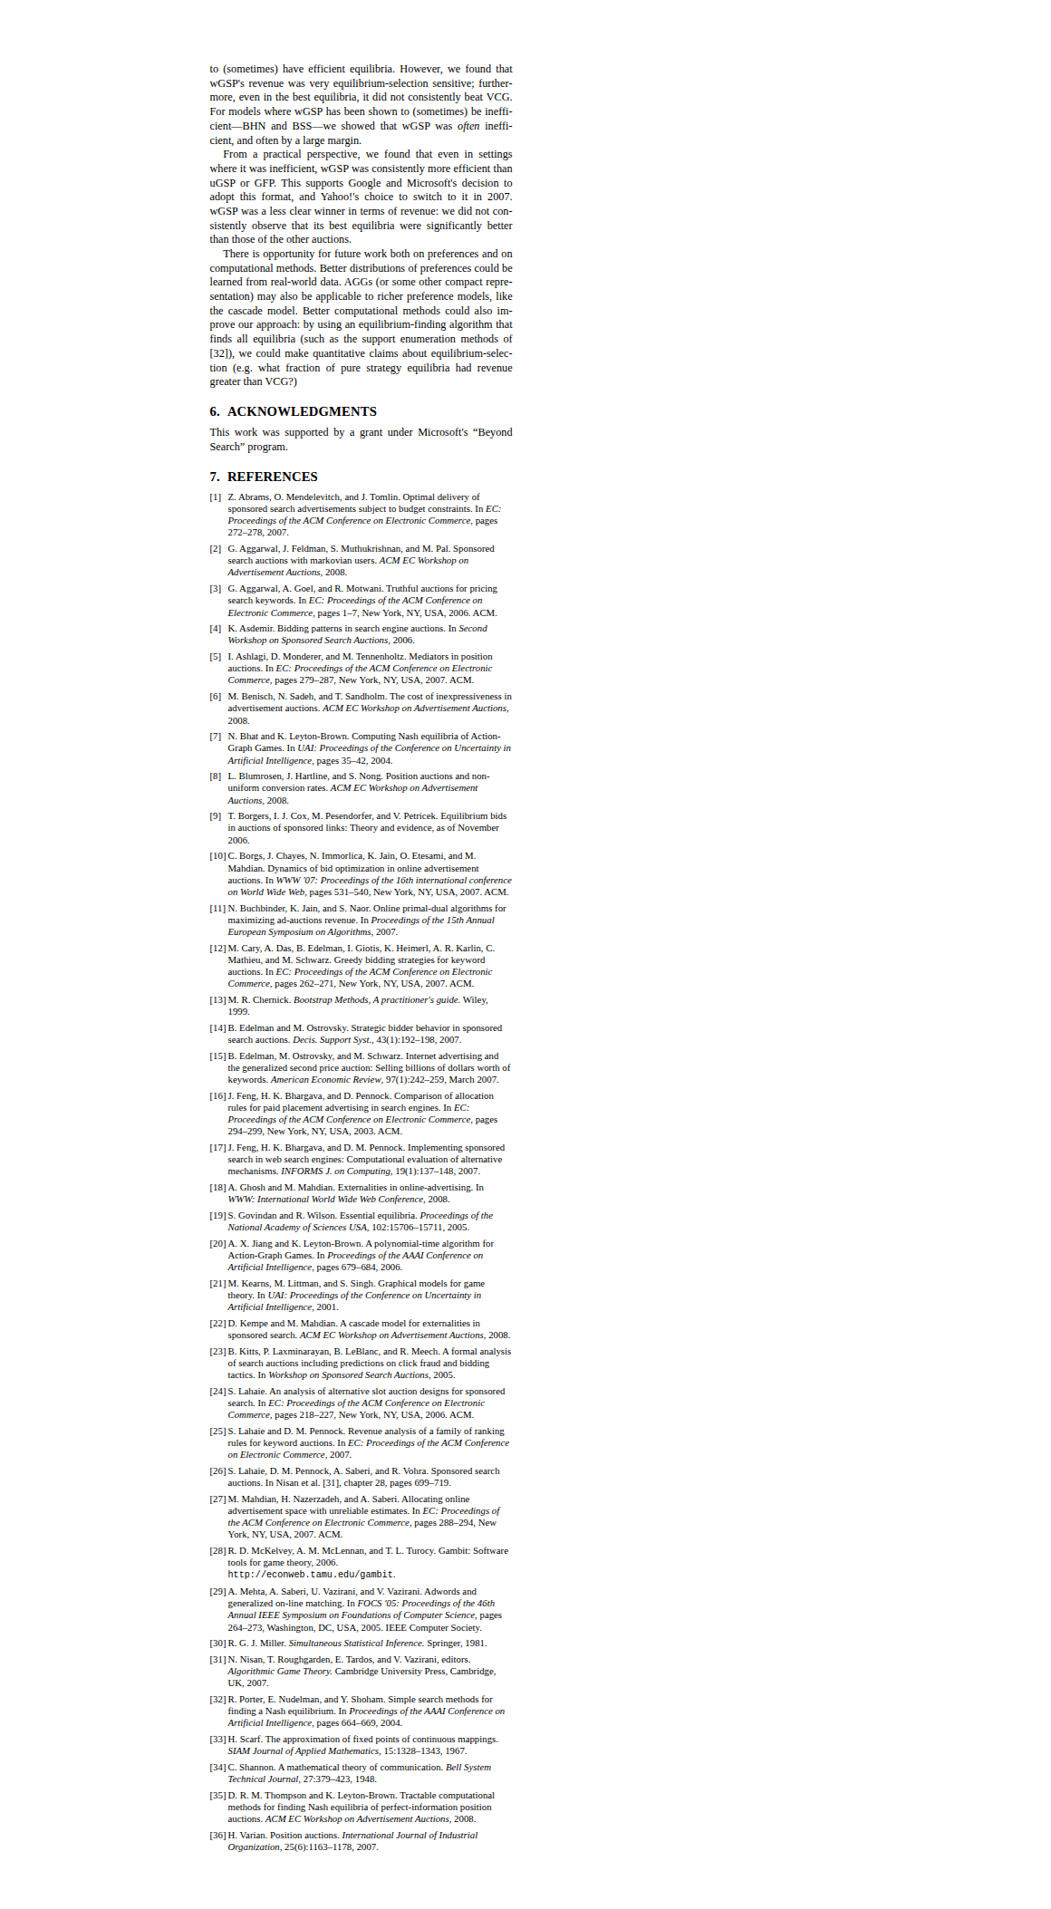to (sometimes) have efficient equilibria. However, we found that wGSP's revenue was very equilibrium-selection sensitive; furthermore, even in the best equilibria, it did not consistently beat VCG. For models where wGSP has been shown to (sometimes) be inefficient—BHN and BSS—we showed that wGSP was often inefficient, and often by a large margin.
From a practical perspective, we found that even in settings where it was inefficient, wGSP was consistently more efficient than uGSP or GFP. This supports Google and Microsoft's decision to adopt this format, and Yahoo!'s choice to switch to it in 2007. wGSP was a less clear winner in terms of revenue: we did not consistently observe that its best equilibria were significantly better than those of the other auctions.
There is opportunity for future work both on preferences and on computational methods. Better distributions of preferences could be learned from real-world data. AGGs (or some other compact representation) may also be applicable to richer preference models, like the cascade model. Better computational methods could also improve our approach: by using an equilibrium-finding algorithm that finds all equilibria (such as the support enumeration methods of [32]), we could make quantitative claims about equilibrium-selection (e.g. what fraction of pure strategy equilibria had revenue greater than VCG?)
6. ACKNOWLEDGMENTS
This work was supported by a grant under Microsoft's “Beyond Search” program.
7. REFERENCES
[1] Z. Abrams, O. Mendelevitch, and J. Tomlin. Optimal delivery of sponsored search advertisements subject to budget constraints. In EC: Proceedings of the ACM Conference on Electronic Commerce, pages 272–278, 2007.
[2] G. Aggarwal, J. Feldman, S. Muthukrishnan, and M. Pal. Sponsored search auctions with markovian users. ACM EC Workshop on Advertisement Auctions, 2008.
[3] G. Aggarwal, A. Goel, and R. Motwani. Truthful auctions for pricing search keywords. In EC: Proceedings of the ACM Conference on Electronic Commerce, pages 1–7, New York, NY, USA, 2006. ACM.
[4] K. Asdemir. Bidding patterns in search engine auctions. In Second Workshop on Sponsored Search Auctions, 2006.
[5] I. Ashlagi, D. Monderer, and M. Tennenholtz. Mediators in position auctions. In EC: Proceedings of the ACM Conference on Electronic Commerce, pages 279–287, New York, NY, USA, 2007. ACM.
[6] M. Benisch, N. Sadeh, and T. Sandholm. The cost of inexpressiveness in advertisement auctions. ACM EC Workshop on Advertisement Auctions, 2008.
[7] N. Bhat and K. Leyton-Brown. Computing Nash equilibria of Action-Graph Games. In UAI: Proceedings of the Conference on Uncertainty in Artificial Intelligence, pages 35–42, 2004.
[8] L. Blumrosen, J. Hartline, and S. Nong. Position auctions and non-uniform conversion rates. ACM EC Workshop on Advertisement Auctions, 2008.
[9] T. Borgers, I. J. Cox, M. Pesendorfer, and V. Petricek. Equilibrium bids in auctions of sponsored links: Theory and evidence, as of November 2006.
[10] C. Borgs, J. Chayes, N. Immorlica, K. Jain, O. Etesami, and M. Mahdian. Dynamics of bid optimization in online advertisement auctions. In WWW '07: Proceedings of the 16th international conference on World Wide Web, pages 531–540, New York, NY, USA, 2007. ACM.
[11] N. Buchbinder, K. Jain, and S. Naor. Online primal-dual algorithms for maximizing ad-auctions revenue. In Proceedings of the 15th Annual European Symposium on Algorithms, 2007.
[12] M. Cary, A. Das, B. Edelman, I. Giotis, K. Heimerl, A. R. Karlin, C. Mathieu, and M. Schwarz. Greedy bidding strategies for keyword auctions. In EC: Proceedings of the ACM Conference on Electronic Commerce, pages 262–271, New York, NY, USA, 2007. ACM.
[13] M. R. Chernick. Bootstrap Methods, A practitioner's guide. Wiley, 1999.
[14] B. Edelman and M. Ostrovsky. Strategic bidder behavior in sponsored search auctions. Decis. Support Syst., 43(1):192–198, 2007.
[15] B. Edelman, M. Ostrovsky, and M. Schwarz. Internet advertising and the generalized second price auction: Selling billions of dollars worth of keywords. American Economic Review, 97(1):242–259, March 2007.
[16] J. Feng, H. K. Bhargava, and D. Pennock. Comparison of allocation rules for paid placement advertising in search engines. In EC: Proceedings of the ACM Conference on Electronic Commerce, pages 294–299, New York, NY, USA, 2003. ACM.
[17] J. Feng, H. K. Bhargava, and D. M. Pennock. Implementing sponsored search in web search engines: Computational evaluation of alternative mechanisms. INFORMS J. on Computing, 19(1):137–148, 2007.
[18] A. Ghosh and M. Mahdian. Externalities in online-advertising. In WWW: International World Wide Web Conference, 2008.
[19] S. Govindan and R. Wilson. Essential equilibria. Proceedings of the National Academy of Sciences USA, 102:15706–15711, 2005.
[20] A. X. Jiang and K. Leyton-Brown. A polynomial-time algorithm for Action-Graph Games. In Proceedings of the AAAI Conference on Artificial Intelligence, pages 679–684, 2006.
[21] M. Kearns, M. Littman, and S. Singh. Graphical models for game theory. In UAI: Proceedings of the Conference on Uncertainty in Artificial Intelligence, 2001.
[22] D. Kempe and M. Mahdian. A cascade model for externalities in sponsored search. ACM EC Workshop on Advertisement Auctions, 2008.
[23] B. Kitts, P. Laxminarayan, B. LeBlanc, and R. Meech. A formal analysis of search auctions including predictions on click fraud and bidding tactics. In Workshop on Sponsored Search Auctions, 2005.
[24] S. Lahaie. An analysis of alternative slot auction designs for sponsored search. In EC: Proceedings of the ACM Conference on Electronic Commerce, pages 218–227, New York, NY, USA, 2006. ACM.
[25] S. Lahaie and D. M. Pennock. Revenue analysis of a family of ranking rules for keyword auctions. In EC: Proceedings of the ACM Conference on Electronic Commerce, 2007.
[26] S. Lahaie, D. M. Pennock, A. Saberi, and R. Vohra. Sponsored search auctions. In Nisan et al. [31], chapter 28, pages 699–719.
[27] M. Mahdian, H. Nazerzadeh, and A. Saberi. Allocating online advertisement space with unreliable estimates. In EC: Proceedings of the ACM Conference on Electronic Commerce, pages 288–294, New York, NY, USA, 2007. ACM.
[28] R. D. McKelvey, A. M. McLennan, and T. L. Turocy. Gambit: Software tools for game theory, 2006.
http://econweb.tamu.edu/gambit.
[29] A. Mehta, A. Saberi, U. Vazirani, and V. Vazirani. Adwords and generalized on-line matching. In FOCS '05: Proceedings of the 46th Annual IEEE Symposium on Foundations of Computer Science, pages 264–273, Washington, DC, USA, 2005. IEEE Computer Society.
[30] R. G. J. Miller. Simultaneous Statistical Inference. Springer, 1981.
[31] N. Nisan, T. Roughgarden, E. Tardos, and V. Vazirani, editors. Algorithmic Game Theory. Cambridge University Press, Cambridge, UK, 2007.
[32] R. Porter, E. Nudelman, and Y. Shoham. Simple search methods for finding a Nash equilibrium. In Proceedings of the AAAI Conference on Artificial Intelligence, pages 664–669, 2004.
[33] H. Scarf. The approximation of fixed points of continuous mappings. SIAM Journal of Applied Mathematics, 15:1328–1343, 1967.
[34] C. Shannon. A mathematical theory of communication. Bell System Technical Journal, 27:379–423, 1948.
[35] D. R. M. Thompson and K. Leyton-Brown. Tractable computational methods for finding Nash equilibria of perfect-information position auctions. ACM EC Workshop on Advertisement Auctions, 2008.
[36] H. Varian. Position auctions. International Journal of Industrial Organization, 25(6):1163–1178, 2007.